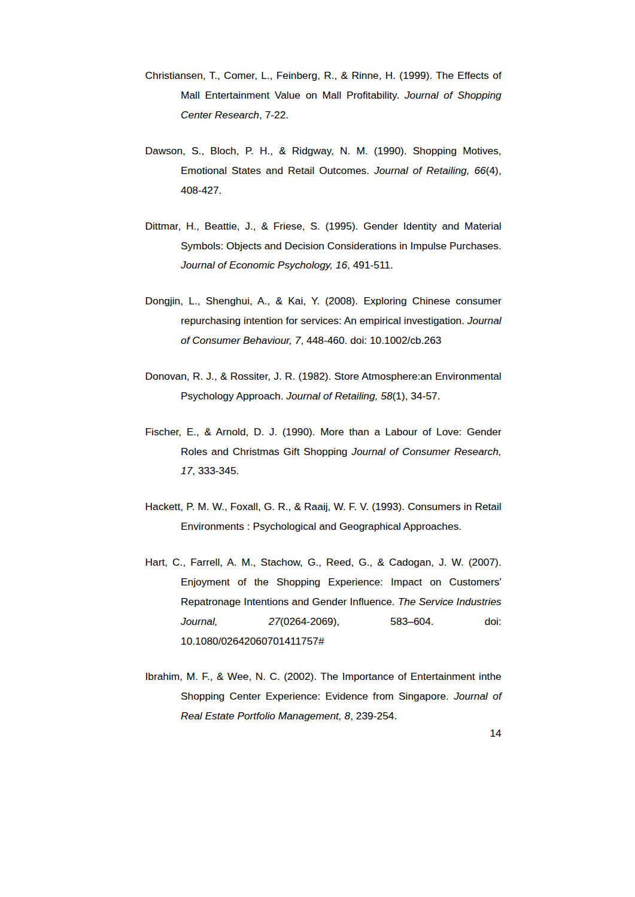Christiansen, T., Comer, L., Feinberg, R., & Rinne, H. (1999). The Effects of Mall Entertainment Value on Mall Profitability. Journal of Shopping Center Research, 7-22.
Dawson, S., Bloch, P. H., & Ridgway, N. M. (1990). Shopping Motives, Emotional States and Retail Outcomes. Journal of Retailing, 66(4), 408-427.
Dittmar, H., Beattie, J., & Friese, S. (1995). Gender Identity and Material Symbols: Objects and Decision Considerations in Impulse Purchases. Journal of Economic Psychology, 16, 491-511.
Dongjin, L., Shenghui, A., & Kai, Y. (2008). Exploring Chinese consumer repurchasing intention for services: An empirical investigation. Journal of Consumer Behaviour, 7, 448-460. doi: 10.1002/cb.263
Donovan, R. J., & Rossiter, J. R. (1982). Store Atmosphere:an Environmental Psychology Approach. Journal of Retailing, 58(1), 34-57.
Fischer, E., & Arnold, D. J. (1990). More than a Labour of Love: Gender Roles and Christmas Gift Shopping Journal of Consumer Research, 17, 333-345.
Hackett, P. M. W., Foxall, G. R., & Raaij, W. F. V. (1993). Consumers in Retail Environments : Psychological and Geographical Approaches.
Hart, C., Farrell, A. M., Stachow, G., Reed, G., & Cadogan, J. W. (2007). Enjoyment of the Shopping Experience: Impact on Customers' Repatronage Intentions and Gender Influence. The Service Industries Journal, 27(0264-2069), 583–604. doi: 10.1080/02642060701411757#
Ibrahim, M. F., & Wee, N. C. (2002). The Importance of Entertainment inthe Shopping Center Experience: Evidence from Singapore. Journal of Real Estate Portfolio Management, 8, 239-254.
14